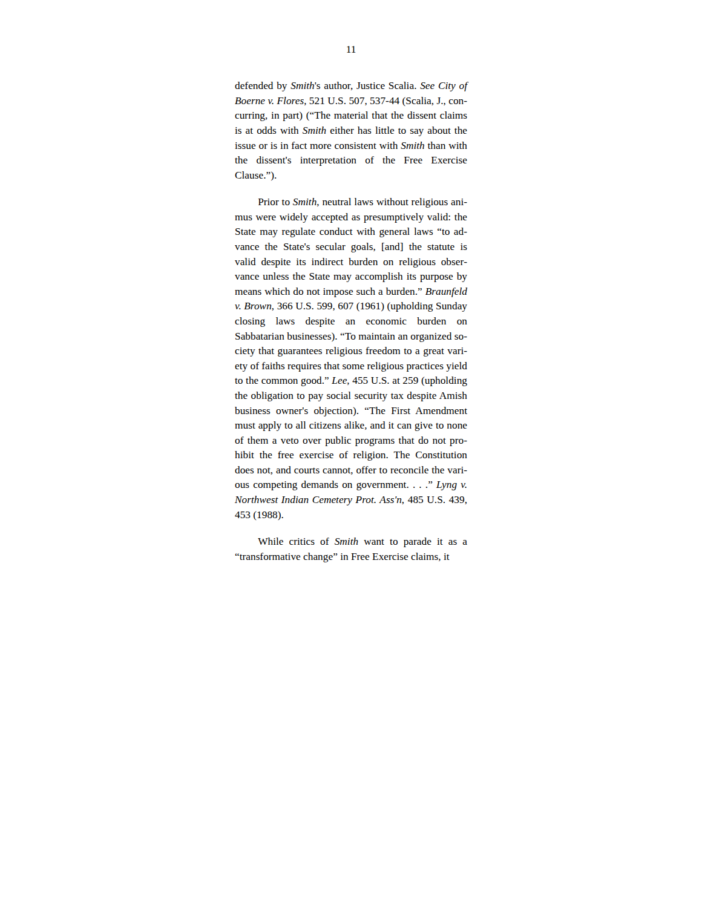11
defended by Smith's author, Justice Scalia. See City of Boerne v. Flores, 521 U.S. 507, 537-44 (Scalia, J., concurring, in part) (“The material that the dissent claims is at odds with Smith either has little to say about the issue or is in fact more consistent with Smith than with the dissent's interpretation of the Free Exercise Clause.”).
Prior to Smith, neutral laws without religious animus were widely accepted as presumptively valid: the State may regulate conduct with general laws “to advance the State's secular goals, [and] the statute is valid despite its indirect burden on religious observance unless the State may accomplish its purpose by means which do not impose such a burden.” Braunfeld v. Brown, 366 U.S. 599, 607 (1961) (upholding Sunday closing laws despite an economic burden on Sabbatarian businesses). “To maintain an organized society that guarantees religious freedom to a great variety of faiths requires that some religious practices yield to the common good.” Lee, 455 U.S. at 259 (upholding the obligation to pay social security tax despite Amish business owner's objection). “The First Amendment must apply to all citizens alike, and it can give to none of them a veto over public programs that do not prohibit the free exercise of religion. The Constitution does not, and courts cannot, offer to reconcile the various competing demands on government. . . .” Lyng v. Northwest Indian Cemetery Prot. Ass'n, 485 U.S. 439, 453 (1988).
While critics of Smith want to parade it as a “transformative change” in Free Exercise claims, it